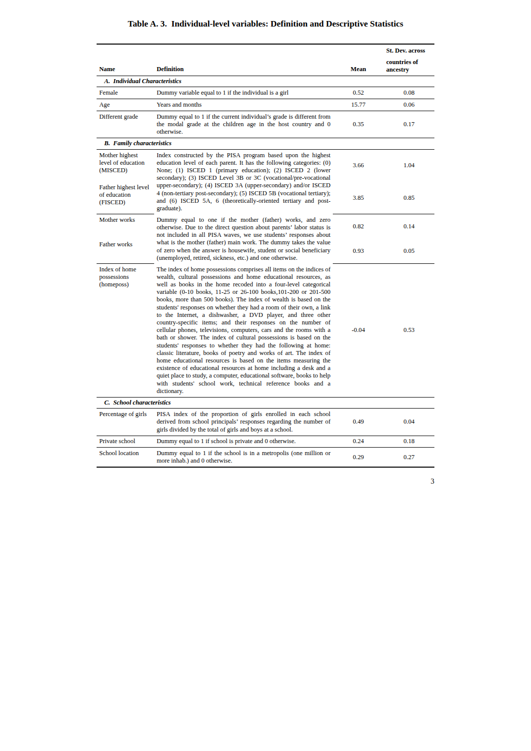Table A. 3. Individual-level variables: Definition and Descriptive Statistics
| | | | St. Dev. across |
| --- | --- | --- | --- |
| Name | Definition | Mean | countries of ancestry |
| A. Individual Characteristics |
| Female | Dummy variable equal to 1 if the individual is a girl | 0.52 | 0.08 |
| Age | Years and months | 15.77 | 0.06 |
| Different grade | Dummy equal to 1 if the current individual’s grade is different from the modal grade at the children age in the host country and 0 otherwise. | 0.35 | 0.17 |
| B. Family characteristics |
| Mother highest level of education (MISCED) | Index constructed by the PISA program based upon the highest education level of each parent. It has the following categories: (0) None; (1) ISCED 1 (primary education); (2) ISCED 2 (lower secondary); (3) ISCED Level 3B or 3C (vocational/pre-vocational upper-secondary); (4) ISCED 3A (upper-secondary) and/or ISCED 4 (non-tertiary post-secondary); (5) ISCED 5B (vocational tertiary); and (6) ISCED 5A, 6 (theoretically-oriented tertiary and post-graduate). | 3.66 | 1.04 |
| Father highest level of education (FISCED) | 3.85 | 0.85 |
| Mother works | Dummy equal to one if the mother (father) works, and zero otherwise. Due to the direct question about parents’ labor status is not included in all PISA waves, we use students’ responses about what is the mother (father) main work. The dummy takes the value of zero when the answer is housewife, student or social beneficiary (unemployed, retired, sickness, etc.) and one otherwise. | 0.82 | 0.14 |
| Father works | 0.93 | 0.05 |
| Index of home possessions (homeposs) | The index of home possessions comprises all items on the indices of wealth, cultural possessions and home educational resources, as well as books in the home recoded into a four-level categorical variable (0-10 books, 11-25 or 26-100 books,101-200 or 201-500 books, more than 500 books). The index of wealth is based on the students' responses on whether they had a room of their own, a link to the Internet, a dishwasher, a DVD player, and three other country-specific items; and their responses on the number of cellular phones, televisions, computers, cars and the rooms with a bath or shower. The index of cultural possessions is based on the students' responses to whether they had the following at home: classic literature, books of poetry and works of art. The index of home educational resources is based on the items measuring the existence of educational resources at home including a desk and a quiet place to study, a computer, educational software, books to help with students' school work, technical reference books and a dictionary. | -0.04 | 0.53 |
| C. School characteristics |
| Percentage of girls | PISA index of the proportion of girls enrolled in each school derived from school principals’ responses regarding the number of girls divided by the total of girls and boys at a school. | 0.49 | 0.04 |
| Private school | Dummy equal to 1 if school is private and 0 otherwise. | 0.24 | 0.18 |
| School location | Dummy equal to 1 if the school is in a metropolis (one million or more inhab.) and 0 otherwise. | 0.29 | 0.27 |
3